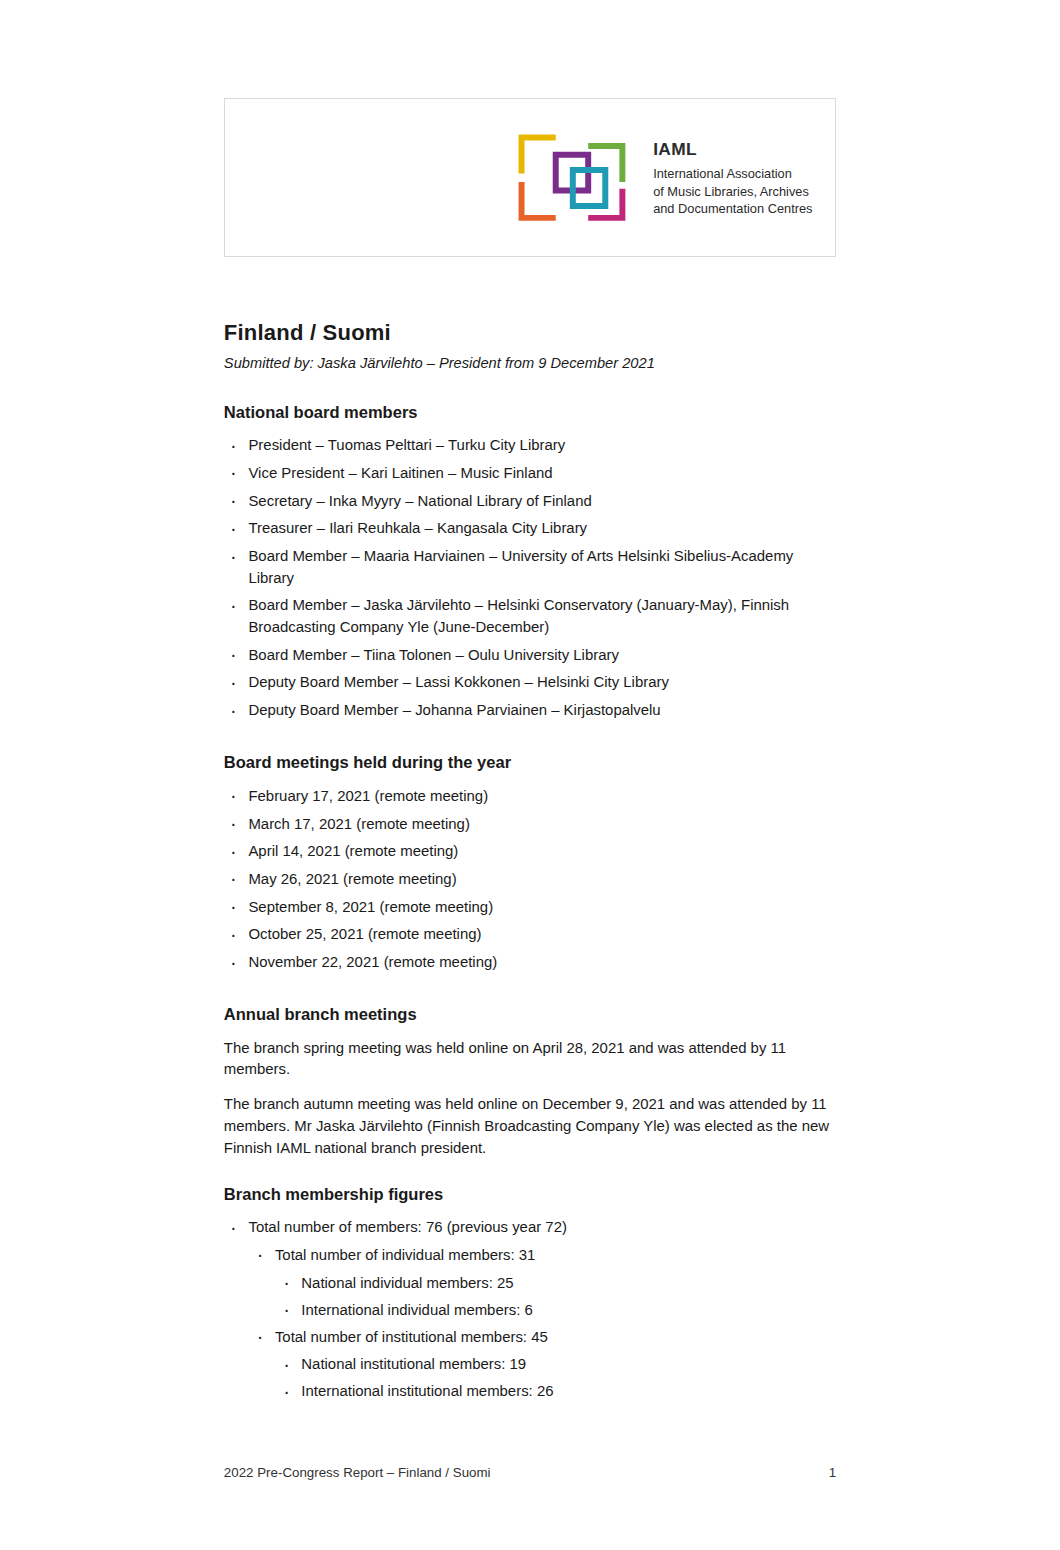IAML International Association
of Music Libraries, Archives
and Documentation Centres
Finland / Suomi
Submitted by: Jaska Järvilehto – President from 9 December 2021
National board members
President – Tuomas Pelttari – Turku City Library
Vice President – Kari Laitinen – Music Finland
Secretary – Inka Myyry – National Library of Finland
Treasurer – Ilari Reuhkala – Kangasala City Library
Board Member – Maaria Harviainen – University of Arts Helsinki Sibelius-Academy Library
Board Member – Jaska Järvilehto – Helsinki Conservatory (January-May), Finnish Broadcasting Company Yle (June-December)
Board Member – Tiina Tolonen – Oulu University Library
Deputy Board Member – Lassi Kokkonen – Helsinki City Library
Deputy Board Member – Johanna Parviainen – Kirjastopalvelu
Board meetings held during the year
February 17, 2021 (remote meeting)
March 17, 2021 (remote meeting)
April 14, 2021 (remote meeting)
May 26, 2021 (remote meeting)
September 8, 2021 (remote meeting)
October 25, 2021 (remote meeting)
November 22, 2021 (remote meeting)
Annual branch meetings
The branch spring meeting was held online on April 28, 2021 and was attended by 11 members.
The branch autumn meeting was held online on December 9, 2021 and was attended by 11 members. Mr Jaska Järvilehto (Finnish Broadcasting Company Yle) was elected as the new Finnish IAML national branch president.
Branch membership figures
Total number of members: 76 (previous year 72)
Total number of individual members: 31
National individual members: 25
International individual members: 6
Total number of institutional members: 45
National institutional members: 19
International institutional members: 26
2022 Pre-Congress Report – Finland / Suomi 1